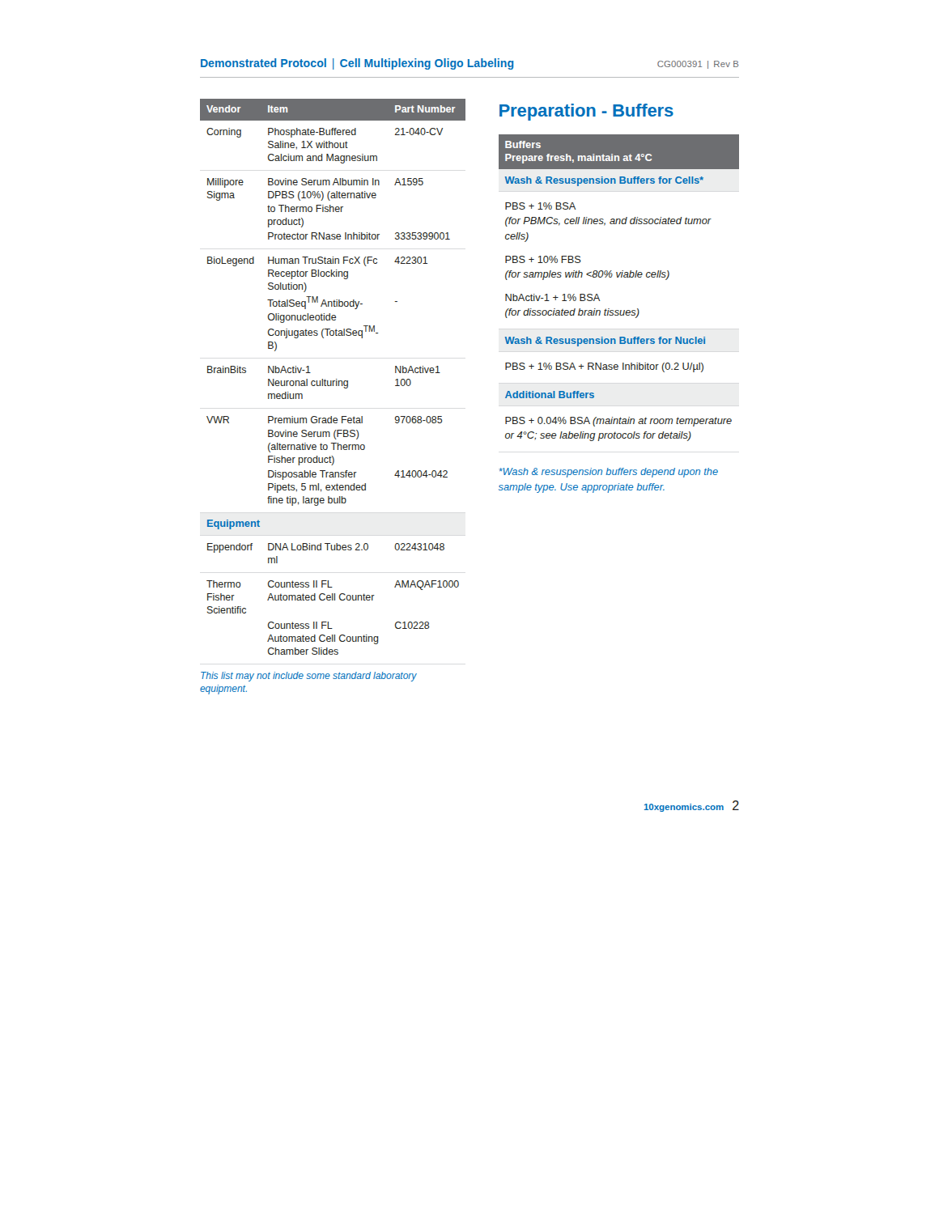Demonstrated Protocol|Cell Multiplexing Oligo Labeling
CG000391|Rev B
| Vendor | Item | Part Number |
| --- | --- | --- |
| Corning | Phosphate-Buffered Saline, 1X without Calcium and Magnesium | 21-040-CV |
| Millipore Sigma | Bovine Serum Albumin In DPBS (10%) (alternative to Thermo Fisher product) | A1595 |
| | Protector RNase Inhibitor | 3335399001 |
| BioLegend | Human TruStain FcX (Fc Receptor Blocking Solution) | 422301 |
| | TotalSeq TM Antibody-Oligonucleotide Conjugates (TotalSeq TM -B) | - |
| BrainBits | NbActiv-1 Neuronal culturing medium | NbActive1 100 |
| VWR | Premium Grade Fetal Bovine Serum (FBS) (alternative to Thermo Fisher product) | 97068-085 |
| | Disposable Transfer Pipets, 5 ml, extended fine tip, large bulb | 414004-042 |
| Equipment |
| Eppendorf | DNA LoBind Tubes 2.0 ml | 022431048 |
| Thermo Fisher Scientific | Countess II FL Automated Cell Counter | AMAQAF1000 |
| | Countess II FL Automated Cell Counting Chamber Slides | C10228 |
This list may not include some standard laboratory equipment.
Preparation - Buffers
| Buffers Prepare fresh, maintain at 4°C |
| Wash & Resuspension Buffers for Cells* |
| PBS + 1% BSA (for PBMCs, cell lines, and dissociated tumor cells) PBS + 10% FBS (for samples with <80% viable cells) NbActiv-1 + 1% BSA (for dissociated brain tissues) |
| Wash & Resuspension Buffers for Nuclei |
| PBS + 1% BSA + RNase Inhibitor (0.2 U/µl) |
| Additional Buffers |
| PBS + 0.04% BSA (maintain at room temperature or 4°C; see labeling protocols for details) |
*Wash & resuspension buffers depend upon the sample type. Use appropriate buffer.
10xgenomics.com 2